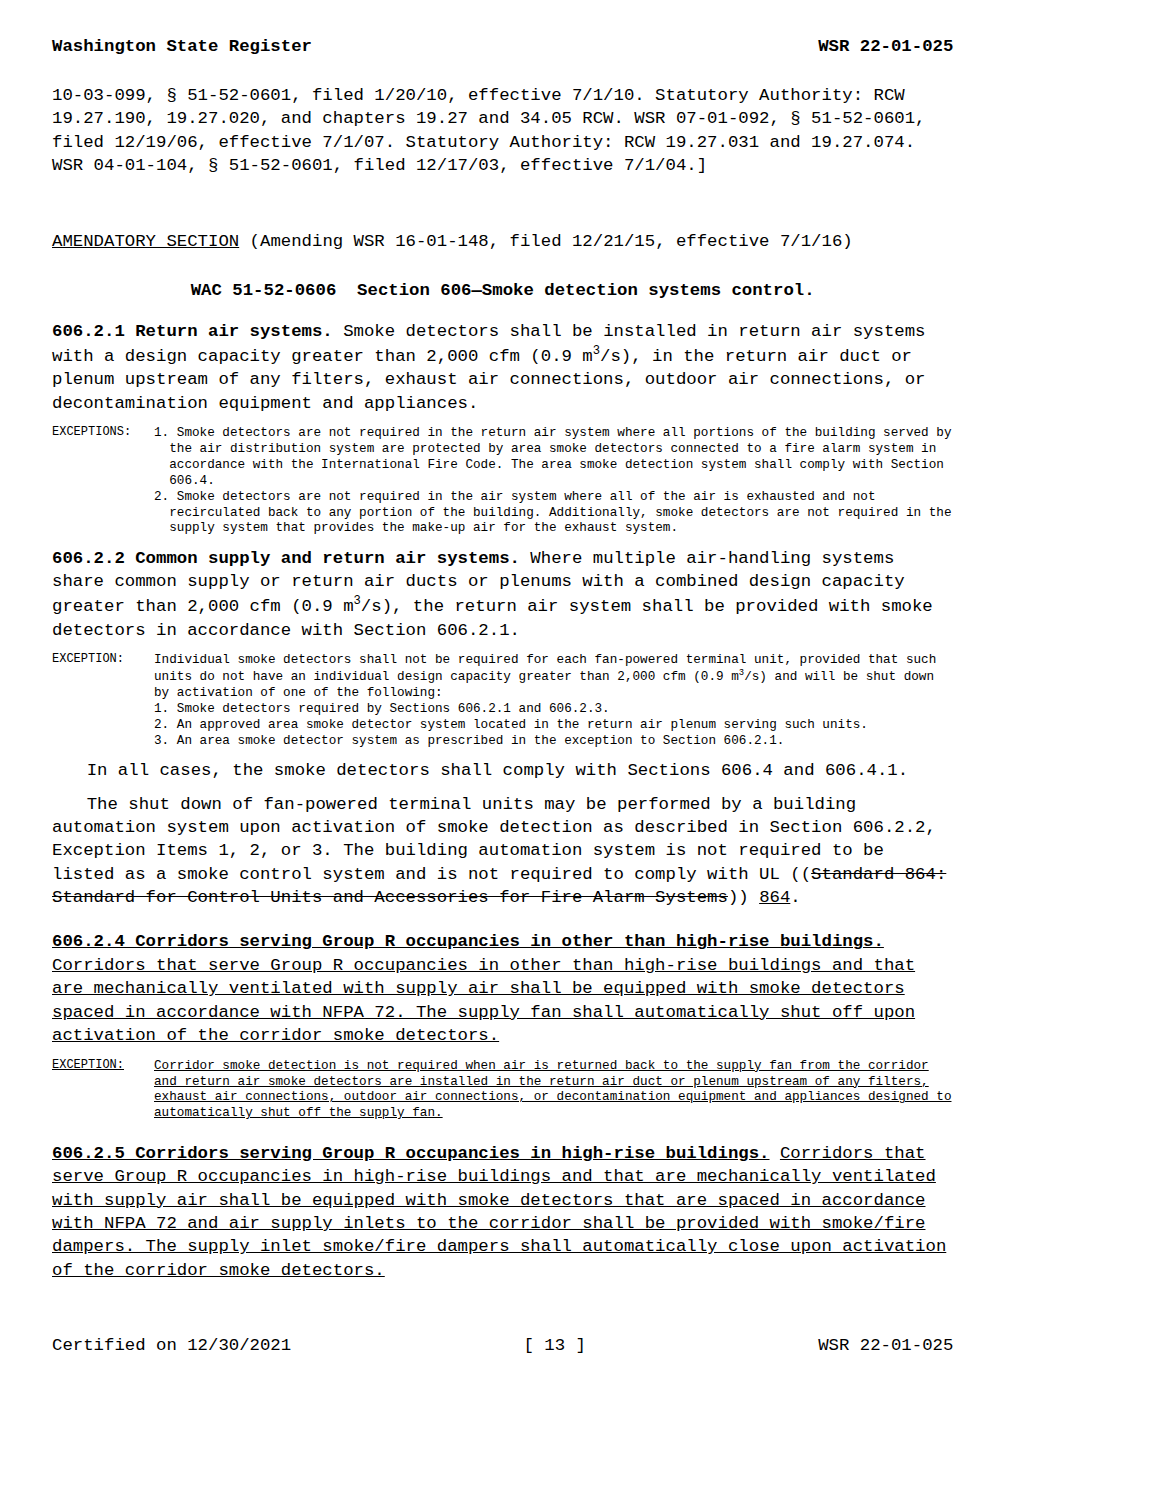Washington State Register WSR 22-01-025
10-03-099, § 51-52-0601, filed 1/20/10, effective 7/1/10. Statutory Authority: RCW 19.27.190, 19.27.020, and chapters 19.27 and 34.05 RCW. WSR 07-01-092, § 51-52-0601, filed 12/19/06, effective 7/1/07. Statutory Authority: RCW 19.27.031 and 19.27.074. WSR 04-01-104, § 51-52-0601, filed 12/17/03, effective 7/1/04.]
AMENDATORY SECTION (Amending WSR 16-01-148, filed 12/21/15, effective 7/1/16)
WAC 51-52-0606 Section 606—Smoke detection systems control.
606.2.1 Return air systems. Smoke detectors shall be installed in return air systems with a design capacity greater than 2,000 cfm (0.9 m3/s), in the return air duct or plenum upstream of any filters, exhaust air connections, outdoor air connections, or decontamination equipment and appliances.
Exceptions:
1. Smoke detectors are not required in the return air system where all portions of the building served by the air distribution system are protected by area smoke detectors connected to a fire alarm system in accordance with the International Fire Code. The area smoke detection system shall comply with Section 606.4.
2. Smoke detectors are not required in the air system where all of the air is exhausted and not recirculated back to any portion of the building. Additionally, smoke detectors are not required in the supply system that provides the make-up air for the exhaust system.
606.2.2 Common supply and return air systems. Where multiple air-handling systems share common supply or return air ducts or plenums with a combined design capacity greater than 2,000 cfm (0.9 m3/s), the return air system shall be provided with smoke detectors in accordance with Section 606.2.1.
Exception:
Individual smoke detectors shall not be required for each fan-powered terminal unit, provided that such units do not have an individual design capacity greater than 2,000 cfm (0.9 m3/s) and will be shut down by activation of one of the following:
1. Smoke detectors required by Sections 606.2.1 and 606.2.3.
2. An approved area smoke detector system located in the return air plenum serving such units.
3. An area smoke detector system as prescribed in the exception to Section 606.2.1.
In all cases, the smoke detectors shall comply with Sections 606.4 and 606.4.1.
The shut down of fan-powered terminal units may be performed by a building automation system upon activation of smoke detection as described in Section 606.2.2, Exception Items 1, 2, or 3. The building automation system is not required to be listed as a smoke control system and is not required to comply with UL ((Standard 864: Standard for Control Units and Accessories for Fire Alarm Systems)) 864.
606.2.4 Corridors serving Group R occupancies in other than high-rise buildings. Corridors that serve Group R occupancies in other than high-rise buildings and that are mechanically ventilated with supply air shall be equipped with smoke detectors spaced in accordance with NFPA 72. The supply fan shall automatically shut off upon activation of the corridor smoke detectors.
Exception:
Corridor smoke detection is not required when air is returned back to the supply fan from the corridor and return air smoke detectors are installed in the return air duct or plenum upstream of any filters, exhaust air connections, outdoor air connections, or decontamination equipment and appliances designed to automatically shut off the supply fan.
606.2.5 Corridors serving Group R occupancies in high-rise buildings. Corridors that serve Group R occupancies in high-rise buildings and that are mechanically ventilated with supply air shall be equipped with smoke detectors that are spaced in accordance with NFPA 72 and air supply inlets to the corridor shall be provided with smoke/fire dampers. The supply inlet smoke/fire dampers shall automatically close upon activation of the corridor smoke detectors.
Certified on 12/30/2021 [ 13 ] WSR 22-01-025